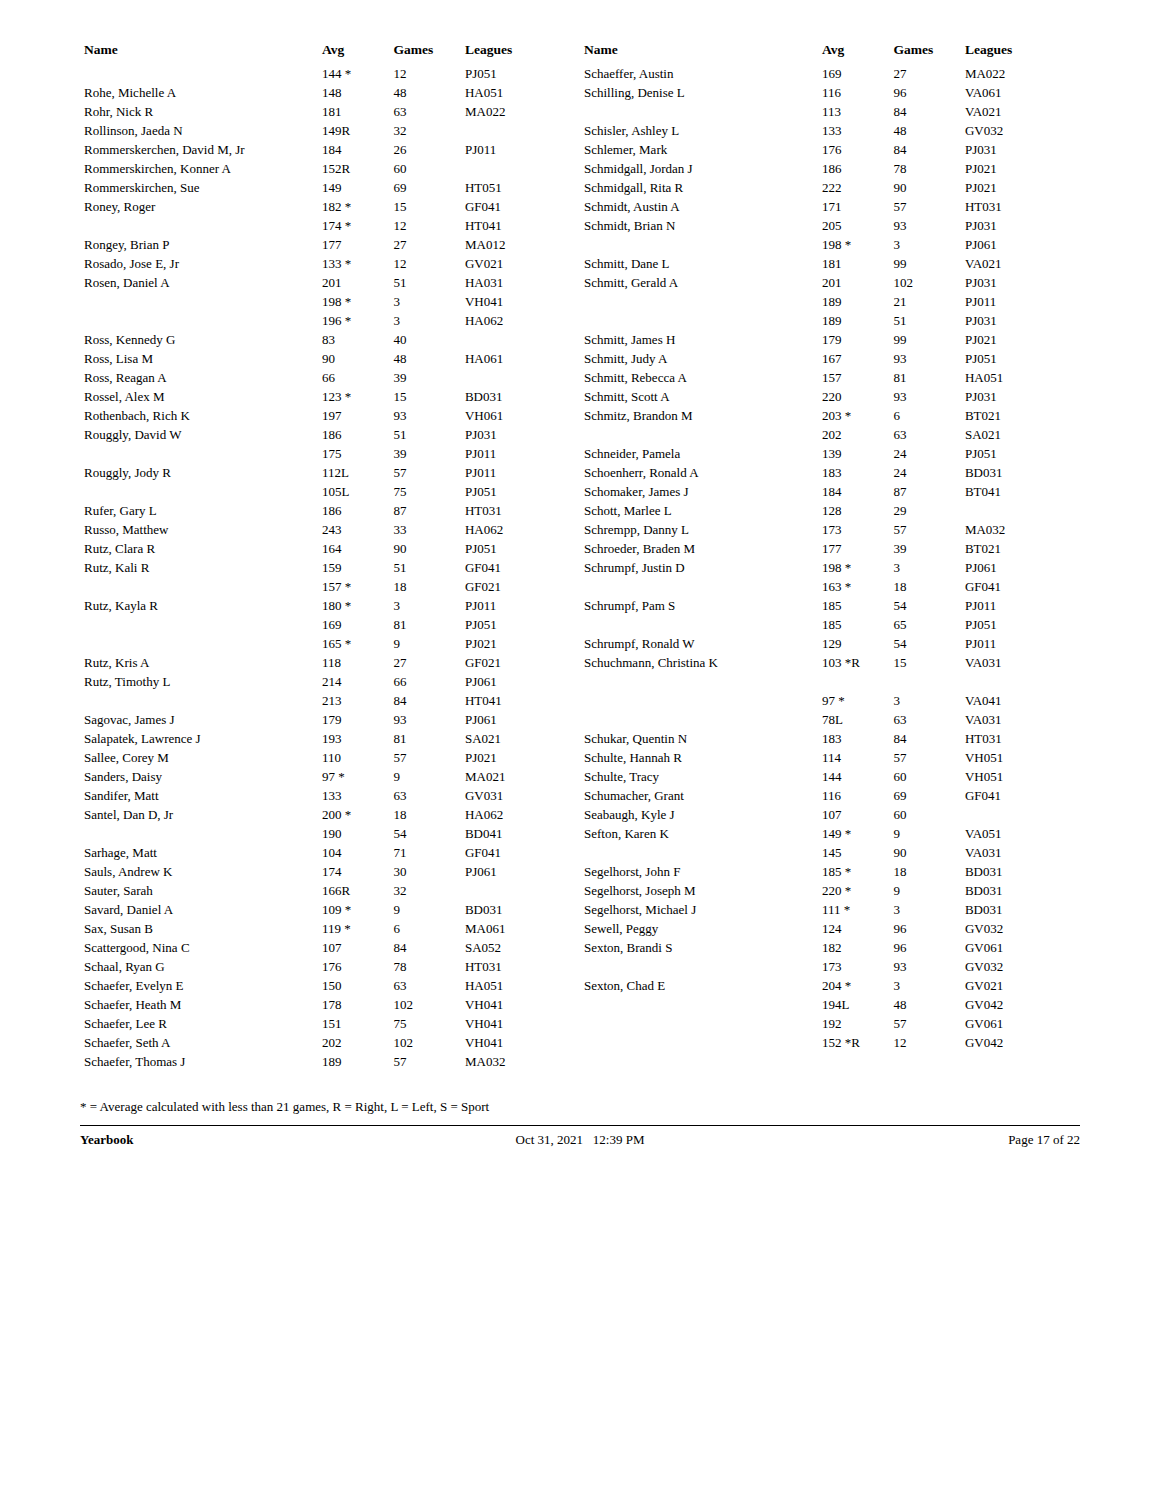| Name | Avg | Games | Leagues | Name | Avg | Games | Leagues |
| --- | --- | --- | --- | --- | --- | --- | --- |
| | 144 * | 12 | PJ051 | Schaeffer, Austin | 169 | 27 | MA022 |
| Rohe, Michelle A | 148 | 48 | HA051 | Schilling, Denise L | 116 | 96 | VA061 |
| Rohr, Nick R | 181 | 63 | MA022 | | 113 | 84 | VA021 |
| Rollinson, Jaeda N | 149R | 32 | | Schisler, Ashley L | 133 | 48 | GV032 |
| Rommerskerchen, David M, Jr | 184 | 26 | PJ011 | Schlemer, Mark | 176 | 84 | PJ031 |
| Rommerskirchen, Konner A | 152R | 60 | | Schmidgall, Jordan J | 186 | 78 | PJ021 |
| Rommerskirchen, Sue | 149 | 69 | HT051 | Schmidgall, Rita R | 222 | 90 | PJ021 |
| Roney, Roger | 182 * | 15 | GF041 | Schmidt, Austin A | 171 | 57 | HT031 |
| | 174 * | 12 | HT041 | Schmidt, Brian N | 205 | 93 | PJ031 |
| Rongey, Brian P | 177 | 27 | MA012 | | 198 * | 3 | PJ061 |
| Rosado, Jose E, Jr | 133 * | 12 | GV021 | Schmitt, Dane L | 181 | 99 | VA021 |
| Rosen, Daniel A | 201 | 51 | HA031 | Schmitt, Gerald A | 201 | 102 | PJ031 |
| | 198 * | 3 | VH041 | | 189 | 21 | PJ011 |
| | 196 * | 3 | HA062 | | 189 | 51 | PJ031 |
| Ross, Kennedy G | 83 | 40 | | Schmitt, James H | 179 | 99 | PJ021 |
| Ross, Lisa M | 90 | 48 | HA061 | Schmitt, Judy A | 167 | 93 | PJ051 |
| Ross, Reagan A | 66 | 39 | | Schmitt, Rebecca A | 157 | 81 | HA051 |
| Rossel, Alex M | 123 * | 15 | BD031 | Schmitt, Scott A | 220 | 93 | PJ031 |
| Rothenbach, Rich K | 197 | 93 | VH061 | Schmitz, Brandon M | 203 * | 6 | BT021 |
| Rouggly, David W | 186 | 51 | PJ031 | | 202 | 63 | SA021 |
| | 175 | 39 | PJ011 | Schneider, Pamela | 139 | 24 | PJ051 |
| Rouggly, Jody R | 112L | 57 | PJ011 | Schoenherr, Ronald A | 183 | 24 | BD031 |
| | 105L | 75 | PJ051 | Schomaker, James J | 184 | 87 | BT041 |
| Rufer, Gary L | 186 | 87 | HT031 | Schott, Marlee L | 128 | 29 | |
| Russo, Matthew | 243 | 33 | HA062 | Schrempp, Danny L | 173 | 57 | MA032 |
| Rutz, Clara R | 164 | 90 | PJ051 | Schroeder, Braden M | 177 | 39 | BT021 |
| Rutz, Kali R | 159 | 51 | GF041 | Schrumpf, Justin D | 198 * | 3 | PJ061 |
| | 157 * | 18 | GF021 | | 163 * | 18 | GF041 |
| Rutz, Kayla R | 180 * | 3 | PJ011 | Schrumpf, Pam S | 185 | 54 | PJ011 |
| | 169 | 81 | PJ051 | | 185 | 65 | PJ051 |
| | 165 * | 9 | PJ021 | Schrumpf, Ronald W | 129 | 54 | PJ011 |
| Rutz, Kris A | 118 | 27 | GF021 | Schuchmann, Christina K | 103 *R | 15 | VA031 |
| Rutz, Timothy L | 214 | 66 | PJ061 | | | | |
| | 213 | 84 | HT041 | | 97 * | 3 | VA041 |
| Sagovac, James J | 179 | 93 | PJ061 | | 78L | 63 | VA031 |
| Salapatek, Lawrence J | 193 | 81 | SA021 | Schukar, Quentin N | 183 | 84 | HT031 |
| Sallee, Corey M | 110 | 57 | PJ021 | Schulte, Hannah R | 114 | 57 | VH051 |
| Sanders, Daisy | 97 * | 9 | MA021 | Schulte, Tracy | 144 | 60 | VH051 |
| Sandifer, Matt | 133 | 63 | GV031 | Schumacher, Grant | 116 | 69 | GF041 |
| Santel, Dan D, Jr | 200 * | 18 | HA062 | Seabaugh, Kyle J | 107 | 60 | |
| | 190 | 54 | BD041 | Sefton, Karen K | 149 * | 9 | VA051 |
| Sarhage, Matt | 104 | 71 | GF041 | | 145 | 90 | VA031 |
| Sauls, Andrew K | 174 | 30 | PJ061 | Segelhorst, John F | 185 * | 18 | BD031 |
| Sauter, Sarah | 166R | 32 | | Segelhorst, Joseph M | 220 * | 9 | BD031 |
| Savard, Daniel A | 109 * | 9 | BD031 | Segelhorst, Michael J | 111 * | 3 | BD031 |
| Sax, Susan B | 119 * | 6 | MA061 | Sewell, Peggy | 124 | 96 | GV032 |
| Scattergood, Nina C | 107 | 84 | SA052 | Sexton, Brandi S | 182 | 96 | GV061 |
| Schaal, Ryan G | 176 | 78 | HT031 | | 173 | 93 | GV032 |
| Schaefer, Evelyn E | 150 | 63 | HA051 | Sexton, Chad E | 204 * | 3 | GV021 |
| Schaefer, Heath M | 178 | 102 | VH041 | | 194L | 48 | GV042 |
| Schaefer, Lee R | 151 | 75 | VH041 | | 192 | 57 | GV061 |
| Schaefer, Seth A | 202 | 102 | VH041 | | 152 *R | 12 | GV042 |
| Schaefer, Thomas J | 189 | 57 | MA032 | | | | |
* = Average calculated with less than 21 games, R = Right, L = Left, S = Sport
Yearbook
Oct 31, 2021 12:39 PM
Page 17 of 22